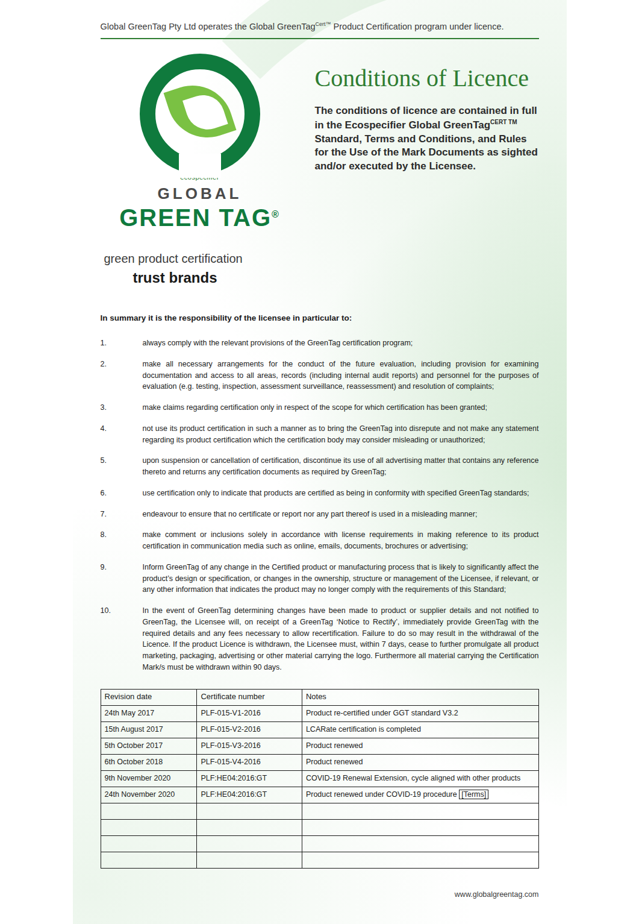Global GreenTag Pty Ltd operates the Global GreenTagCert™ Product Certification program under licence.
ecospecifier
GLOBAL
GREEN TAG®
green product certification
trust brands
Conditions of Licence
The conditions of licence are contained in full in the Ecospecifier Global GreenTagCERT TM Standard, Terms and Conditions, and Rules for the Use of the Mark Documents as sighted and/or executed by the Licensee.
In summary it is the responsibility of the licensee in particular to:
1. always comply with the relevant provisions of the GreenTag certification program;
2. make all necessary arrangements for the conduct of the future evaluation, including provision for examining documentation and access to all areas, records (including internal audit reports) and personnel for the purposes of evaluation (e.g. testing, inspection, assessment surveillance, reassessment) and resolution of complaints;
3. make claims regarding certification only in respect of the scope for which certification has been granted;
4. not use its product certification in such a manner as to bring the GreenTag into disrepute and not make any statement regarding its product certification which the certification body may consider misleading or unauthorized;
5. upon suspension or cancellation of certification, discontinue its use of all advertising matter that contains any reference thereto and returns any certification documents as required by GreenTag;
6. use certification only to indicate that products are certified as being in conformity with specified GreenTag standards;
7. endeavour to ensure that no certificate or report nor any part thereof is used in a misleading manner;
8. make comment or inclusions solely in accordance with license requirements in making reference to its product certification in communication media such as online, emails, documents, brochures or advertising;
9. Inform GreenTag of any change in the Certified product or manufacturing process that is likely to significantly affect the product’s design or specification, or changes in the ownership, structure or management of the Licensee, if relevant, or any other information that indicates the product may no longer comply with the requirements of this Standard;
10. In the event of GreenTag determining changes have been made to product or supplier details and not notified to GreenTag, the Licensee will, on receipt of a GreenTag ‘Notice to Rectify’, immediately provide GreenTag with the required details and any fees necessary to allow recertification. Failure to do so may result in the withdrawal of the Licence. If the product Licence is withdrawn, the Licensee must, within 7 days, cease to further promulgate all product marketing, packaging, advertising or other material carrying the logo. Furthermore all material carrying the Certification Mark/s must be withdrawn within 90 days.
| Revision date | Certificate number | Notes |
| --- | --- | --- |
| 24th May 2017 | PLF-015-V1-2016 | Product re-certified under GGT standard V3.2 |
| 15th August 2017 | PLF-015-V2-2016 | LCARate certification is completed |
| 5th October 2017 | PLF-015-V3-2016 | Product renewed |
| 6th October 2018 | PLF-015-V4-2016 | Product renewed |
| 9th November 2020 | PLF:HE04:2016:GT | COVID-19 Renewal Extension, cycle aligned with other products |
| 24th November 2020 | PLF:HE04:2016:GT | Product renewed under COVID-19 procedure [Terms] |
www.globalgreentag.com